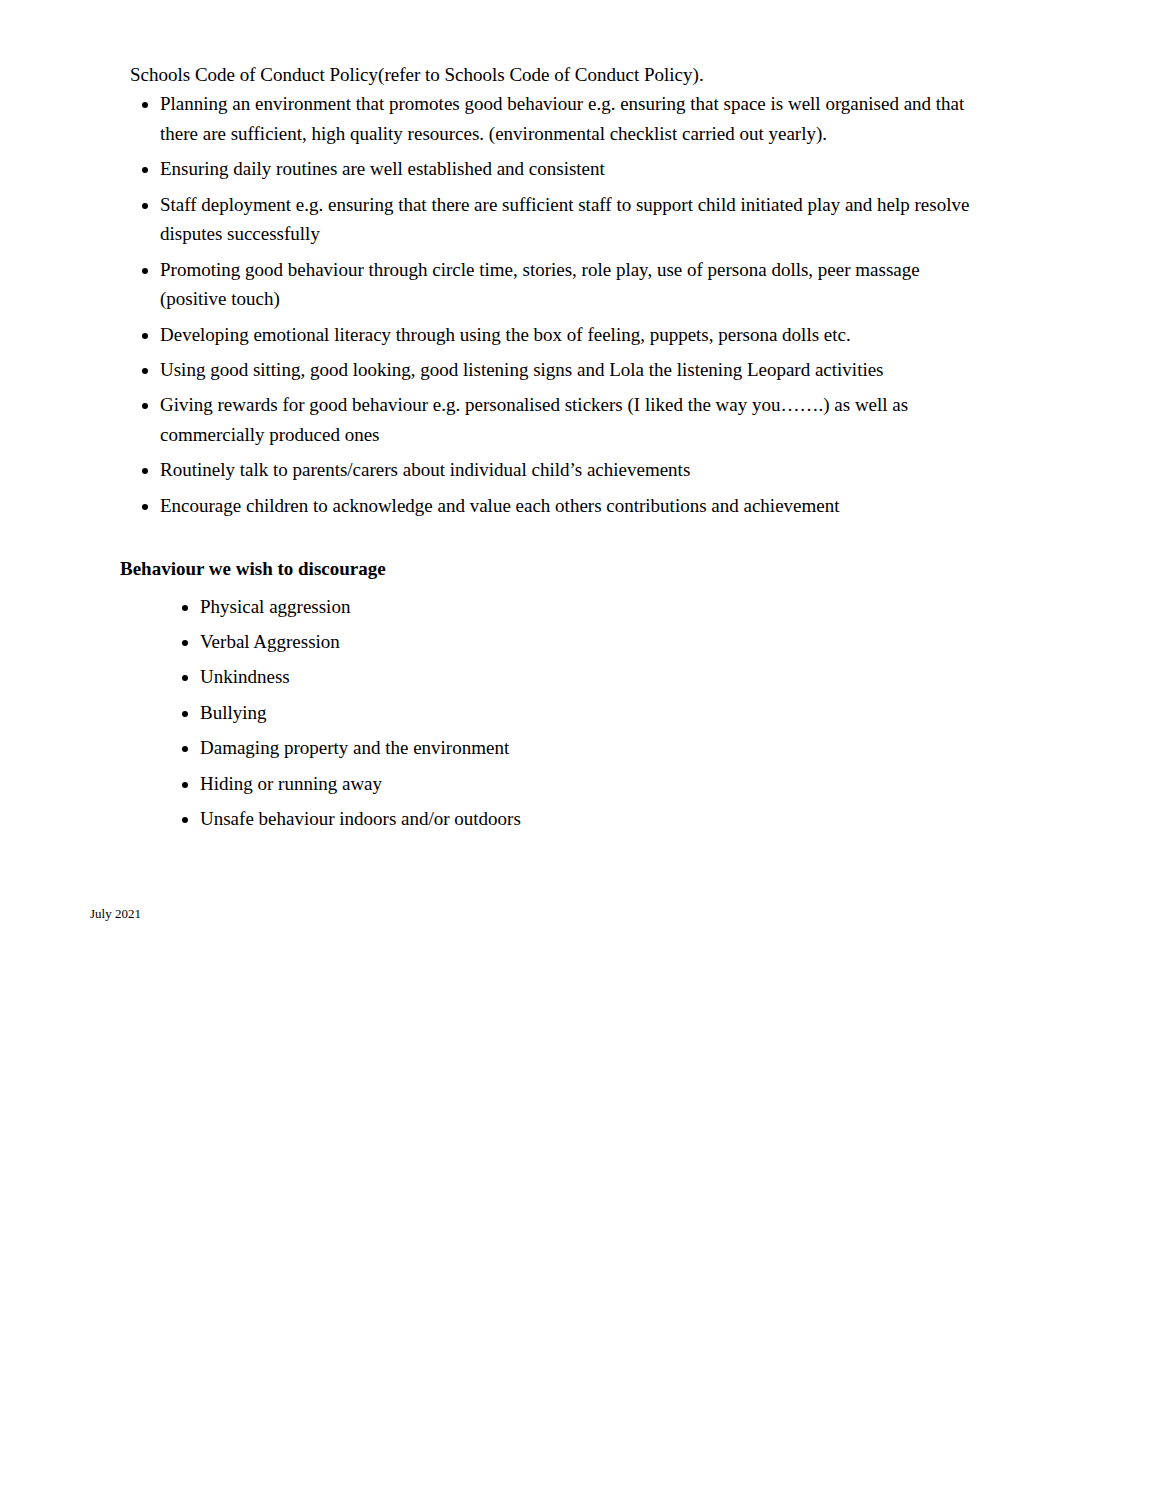Schools Code of Conduct Policy(refer to Schools Code of Conduct Policy).
Planning an environment that promotes good behaviour e.g. ensuring that space is well organised and that there are sufficient, high quality resources. (environmental checklist carried out yearly).
Ensuring daily routines are well established and consistent
Staff deployment e.g. ensuring that there are sufficient staff to support child initiated play and help resolve disputes successfully
Promoting good behaviour through circle time, stories, role play, use of persona dolls, peer massage (positive touch)
Developing emotional literacy through using the box of feeling, puppets, persona dolls etc.
Using good sitting, good looking, good listening signs and Lola the listening Leopard activities
Giving rewards for good behaviour e.g. personalised stickers (I liked the way you…….) as well as commercially produced ones
Routinely talk to parents/carers about individual child’s achievements
Encourage children to acknowledge and value each others contributions and achievement
Behaviour we wish to discourage
Physical aggression
Verbal Aggression
Unkindness
Bullying
Damaging property and the environment
Hiding or running away
Unsafe behaviour indoors and/or outdoors
July 2021